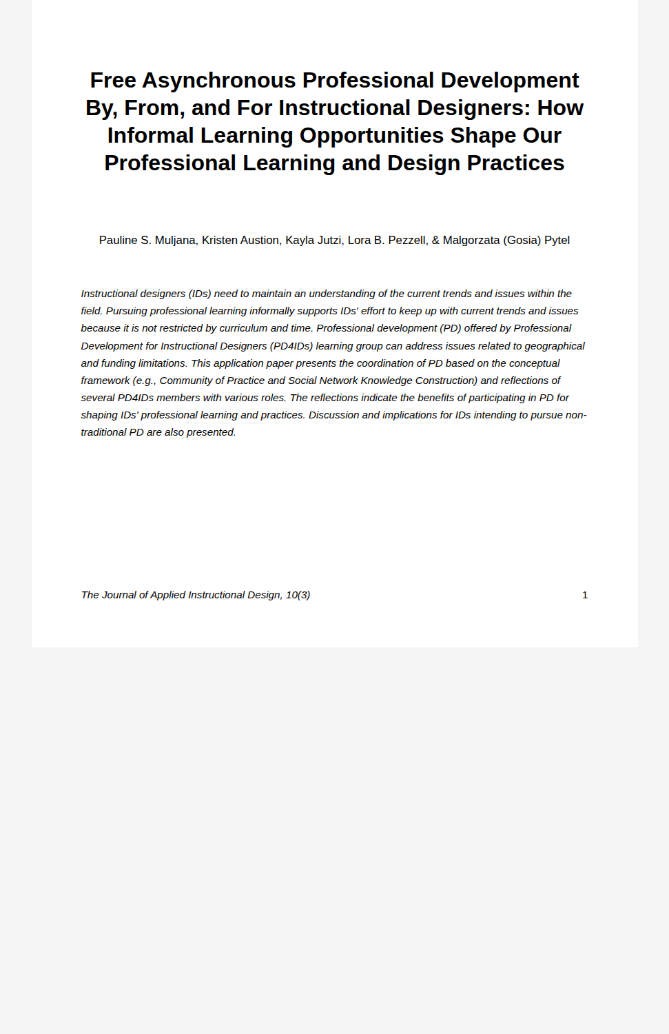Free Asynchronous Professional Development By, From, and For Instructional Designers: How Informal Learning Opportunities Shape Our Professional Learning and Design Practices
Pauline S. Muljana, Kristen Austion, Kayla Jutzi, Lora B. Pezzell, & Malgorzata (Gosia) Pytel
Instructional designers (IDs) need to maintain an understanding of the current trends and issues within the field. Pursuing professional learning informally supports IDs' effort to keep up with current trends and issues because it is not restricted by curriculum and time. Professional development (PD) offered by Professional Development for Instructional Designers (PD4IDs) learning group can address issues related to geographical and funding limitations. This application paper presents the coordination of PD based on the conceptual framework (e.g., Community of Practice and Social Network Knowledge Construction) and reflections of several PD4IDs members with various roles. The reflections indicate the benefits of participating in PD for shaping IDs' professional learning and practices. Discussion and implications for IDs intending to pursue non-traditional PD are also presented.
The Journal of Applied Instructional Design, 10(3) 1